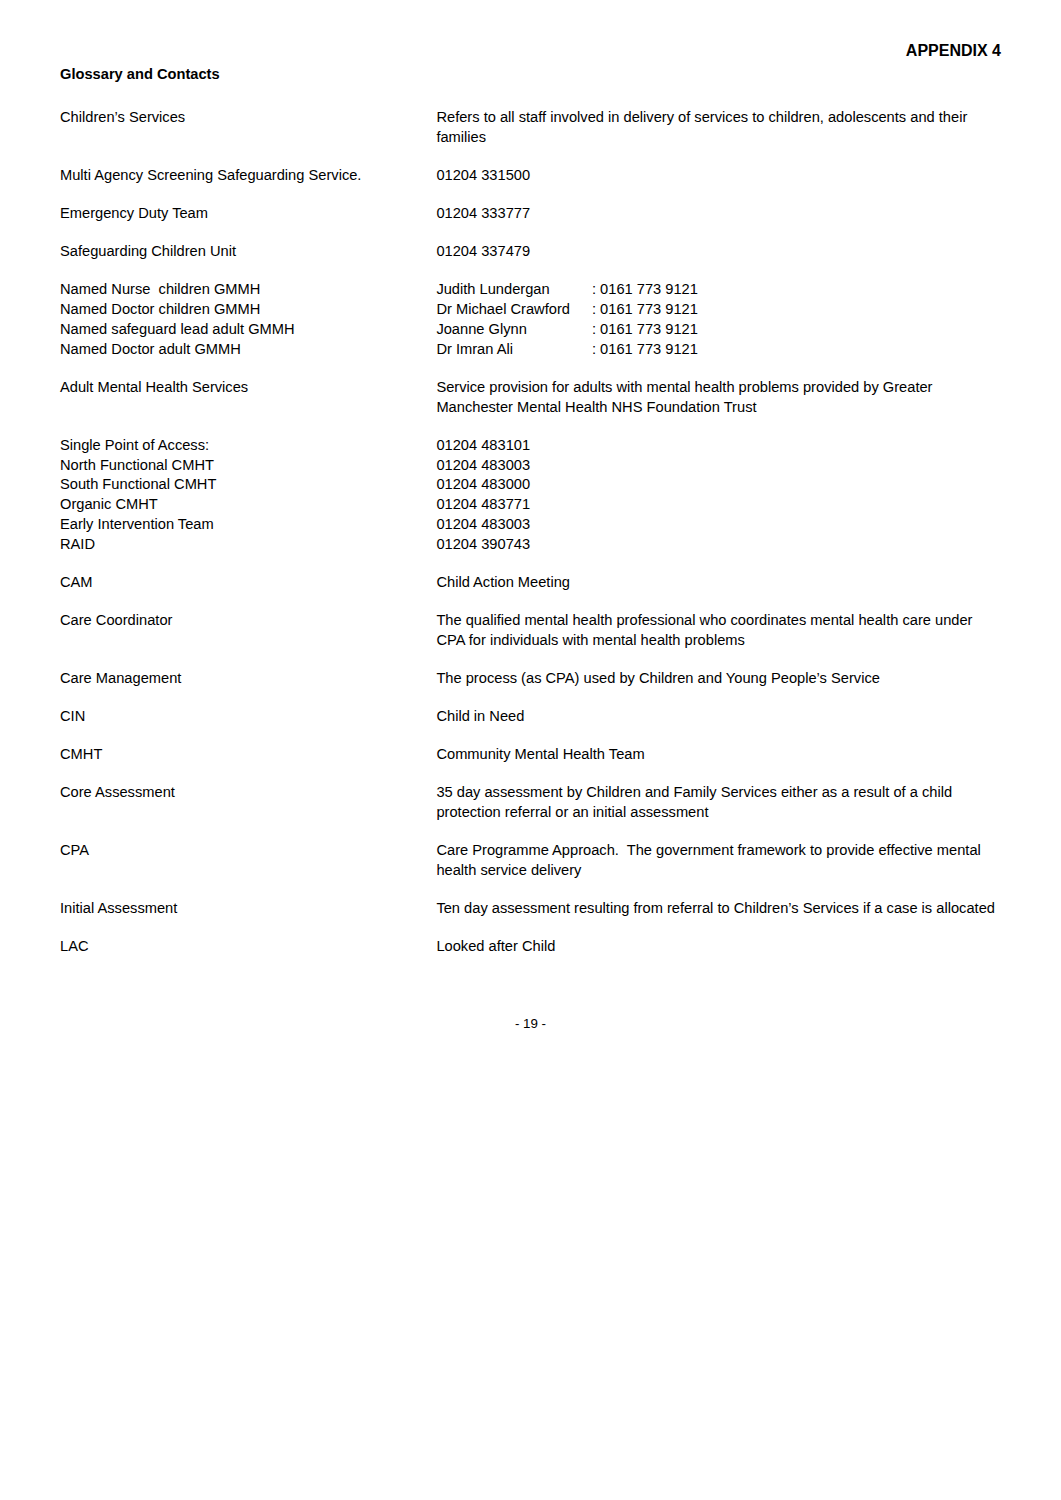APPENDIX 4
Glossary and Contacts
| Children’s Services | Refers to all staff involved in delivery of services to children, adolescents and their families |
| Multi Agency Screening Safeguarding Service. | 01204 331500 |
| Emergency Duty Team | 01204 333777 |
| Safeguarding Children Unit | 01204 337479 |
| Named Nurse children GMMH Named Doctor children GMMH Named safeguard lead adult GMMH Named Doctor adult GMMH | / Judith Lundergan / : 0161 773 9121 / / Dr Michael Crawford / : 0161 773 9121 / / Joanne Glynn / : 0161 773 9121 / / Dr Imran Ali / : 0161 773 9121 / |
| Adult Mental Health Services | Service provision for adults with mental health problems provided by Greater Manchester Mental Health NHS Foundation Trust |
| Single Point of Access: North Functional CMHT South Functional CMHT Organic CMHT Early Intervention Team RAID | / 01204 483101 / / 01204 483003 / / 01204 483000 / / 01204 483771 / / 01204 483003 / / 01204 390743 / |
| CAM | Child Action Meeting |
| Care Coordinator | The qualified mental health professional who coordinates mental health care under CPA for individuals with mental health problems |
| Care Management | The process (as CPA) used by Children and Young People’s Service |
| CIN | Child in Need |
| CMHT | Community Mental Health Team |
| Core Assessment | 35 day assessment by Children and Family Services either as a result of a child protection referral or an initial assessment |
| CPA | Care Programme Approach. The government framework to provide effective mental health service delivery |
| Initial Assessment | Ten day assessment resulting from referral to Children’s Services if a case is allocated |
| LAC | Looked after Child |
- 19 -